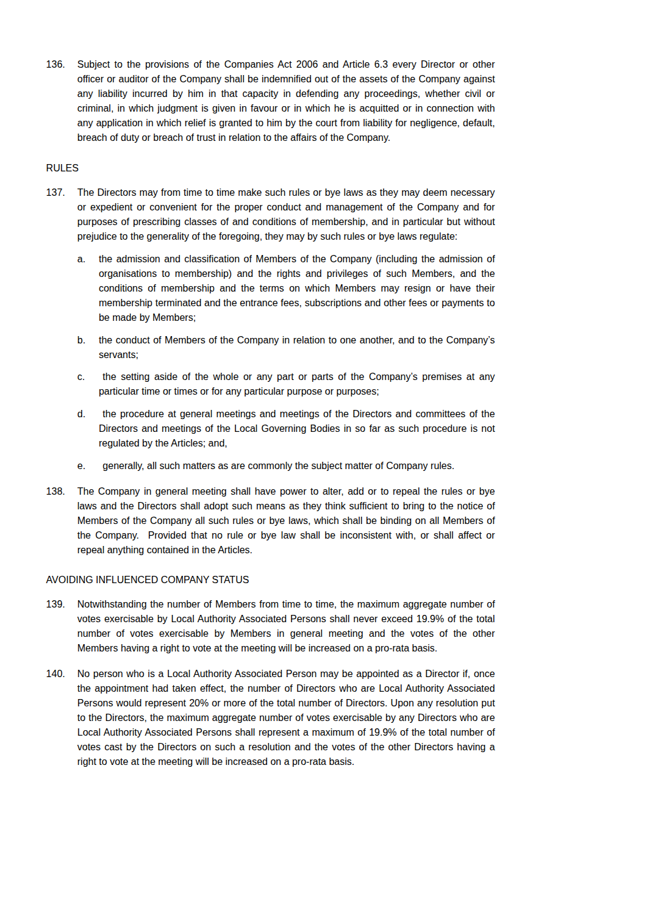136. Subject to the provisions of the Companies Act 2006 and Article 6.3 every Director or other officer or auditor of the Company shall be indemnified out of the assets of the Company against any liability incurred by him in that capacity in defending any proceedings, whether civil or criminal, in which judgment is given in favour or in which he is acquitted or in connection with any application in which relief is granted to him by the court from liability for negligence, default, breach of duty or breach of trust in relation to the affairs of the Company.
Rules
137. The Directors may from time to time make such rules or bye laws as they may deem necessary or expedient or convenient for the proper conduct and management of the Company and for purposes of prescribing classes of and conditions of membership, and in particular but without prejudice to the generality of the foregoing, they may by such rules or bye laws regulate:
a. the admission and classification of Members of the Company (including the admission of organisations to membership) and the rights and privileges of such Members, and the conditions of membership and the terms on which Members may resign or have their membership terminated and the entrance fees, subscriptions and other fees or payments to be made by Members;
b. the conduct of Members of the Company in relation to one another, and to the Company’s servants;
c. the setting aside of the whole or any part or parts of the Company’s premises at any particular time or times or for any particular purpose or purposes;
d. the procedure at general meetings and meetings of the Directors and committees of the Directors and meetings of the Local Governing Bodies in so far as such procedure is not regulated by the Articles; and,
e. generally, all such matters as are commonly the subject matter of Company rules.
138. The Company in general meeting shall have power to alter, add or to repeal the rules or bye laws and the Directors shall adopt such means as they think sufficient to bring to the notice of Members of the Company all such rules or bye laws, which shall be binding on all Members of the Company. Provided that no rule or bye law shall be inconsistent with, or shall affect or repeal anything contained in the Articles.
Avoiding Influenced Company Status
139. Notwithstanding the number of Members from time to time, the maximum aggregate number of votes exercisable by Local Authority Associated Persons shall never exceed 19.9% of the total number of votes exercisable by Members in general meeting and the votes of the other Members having a right to vote at the meeting will be increased on a pro-rata basis.
140. No person who is a Local Authority Associated Person may be appointed as a Director if, once the appointment had taken effect, the number of Directors who are Local Authority Associated Persons would represent 20% or more of the total number of Directors. Upon any resolution put to the Directors, the maximum aggregate number of votes exercisable by any Directors who are Local Authority Associated Persons shall represent a maximum of 19.9% of the total number of votes cast by the Directors on such a resolution and the votes of the other Directors having a right to vote at the meeting will be increased on a pro-rata basis.